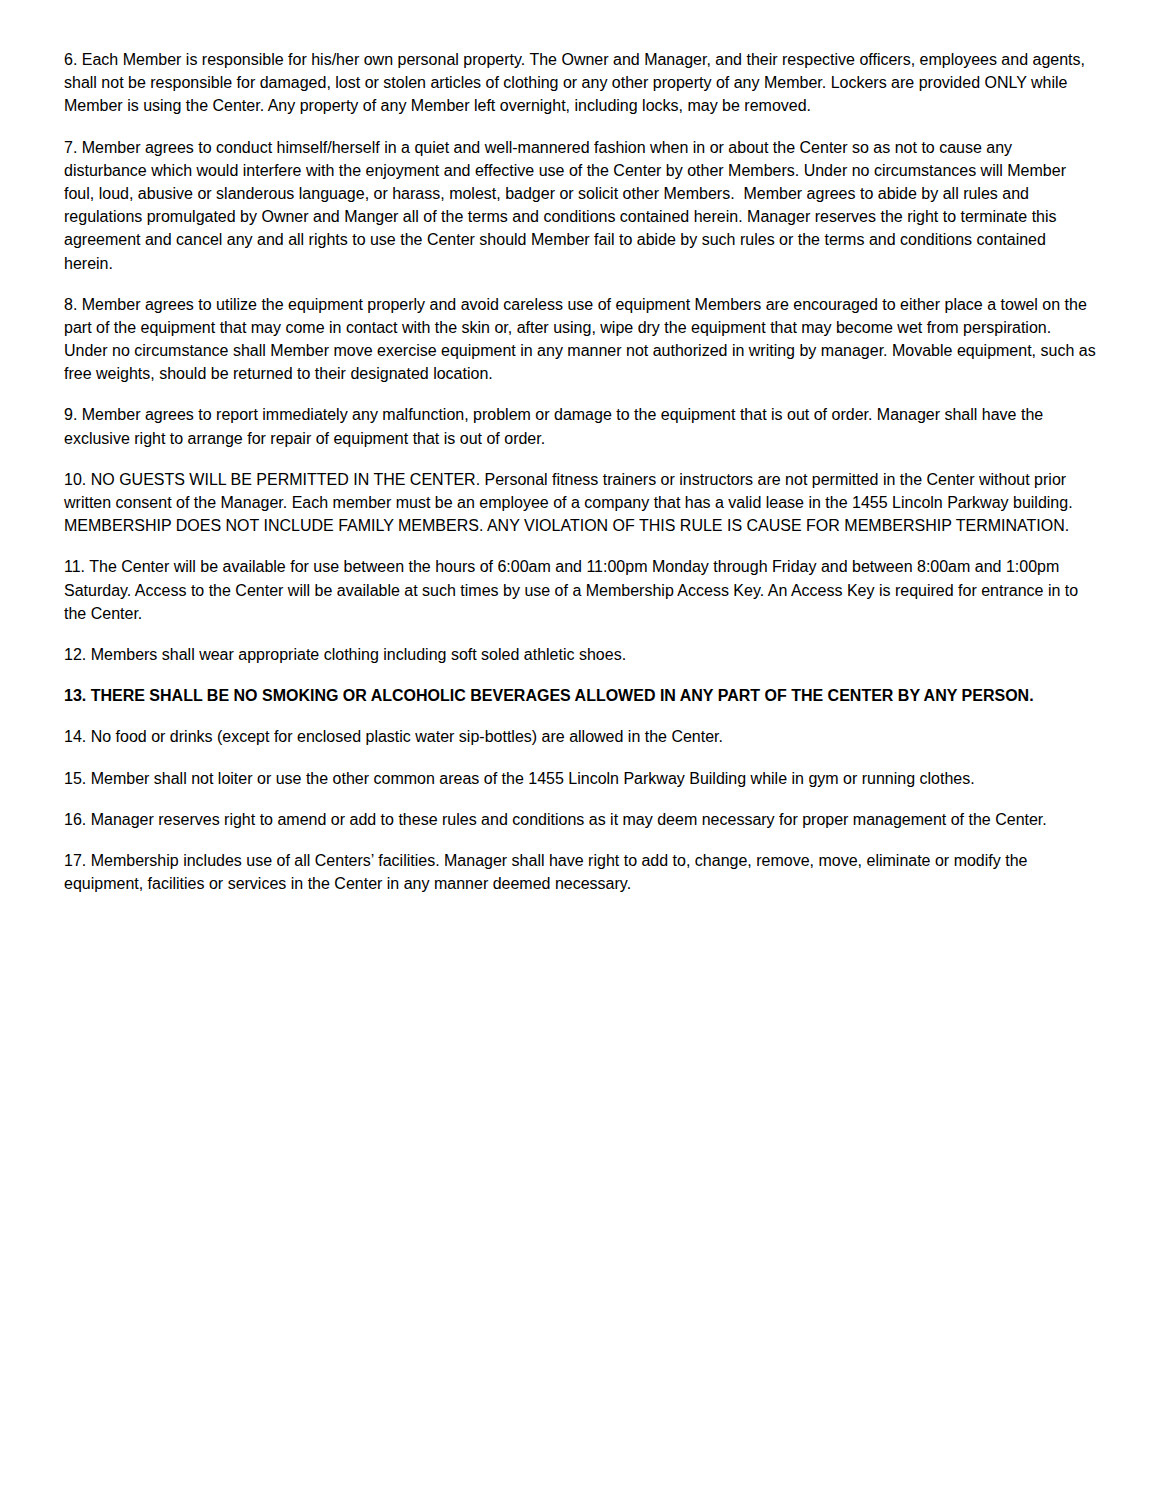6. Each Member is responsible for his/her own personal property. The Owner and Manager, and their respective officers, employees and agents, shall not be responsible for damaged, lost or stolen articles of clothing or any other property of any Member. Lockers are provided ONLY while Member is using the Center. Any property of any Member left overnight, including locks, may be removed.
7. Member agrees to conduct himself/herself in a quiet and well-mannered fashion when in or about the Center so as not to cause any disturbance which would interfere with the enjoyment and effective use of the Center by other Members. Under no circumstances will Member foul, loud, abusive or slanderous language, or harass, molest, badger or solicit other Members. Member agrees to abide by all rules and regulations promulgated by Owner and Manger all of the terms and conditions contained herein. Manager reserves the right to terminate this agreement and cancel any and all rights to use the Center should Member fail to abide by such rules or the terms and conditions contained herein.
8. Member agrees to utilize the equipment properly and avoid careless use of equipment Members are encouraged to either place a towel on the part of the equipment that may come in contact with the skin or, after using, wipe dry the equipment that may become wet from perspiration. Under no circumstance shall Member move exercise equipment in any manner not authorized in writing by manager. Movable equipment, such as free weights, should be returned to their designated location.
9. Member agrees to report immediately any malfunction, problem or damage to the equipment that is out of order. Manager shall have the exclusive right to arrange for repair of equipment that is out of order.
10. NO GUESTS WILL BE PERMITTED IN THE CENTER. Personal fitness trainers or instructors are not permitted in the Center without prior written consent of the Manager. Each member must be an employee of a company that has a valid lease in the 1455 Lincoln Parkway building. MEMBERSHIP DOES NOT INCLUDE FAMILY MEMBERS. ANY VIOLATION OF THIS RULE IS CAUSE FOR MEMBERSHIP TERMINATION.
11. The Center will be available for use between the hours of 6:00am and 11:00pm Monday through Friday and between 8:00am and 1:00pm Saturday. Access to the Center will be available at such times by use of a Membership Access Key. An Access Key is required for entrance in to the Center.
12. Members shall wear appropriate clothing including soft soled athletic shoes.
13. THERE SHALL BE NO SMOKING OR ALCOHOLIC BEVERAGES ALLOWED IN ANY PART OF THE CENTER BY ANY PERSON.
14. No food or drinks (except for enclosed plastic water sip-bottles) are allowed in the Center.
15. Member shall not loiter or use the other common areas of the 1455 Lincoln Parkway Building while in gym or running clothes.
16. Manager reserves right to amend or add to these rules and conditions as it may deem necessary for proper management of the Center.
17. Membership includes use of all Centers’ facilities. Manager shall have right to add to, change, remove, move, eliminate or modify the equipment, facilities or services in the Center in any manner deemed necessary.